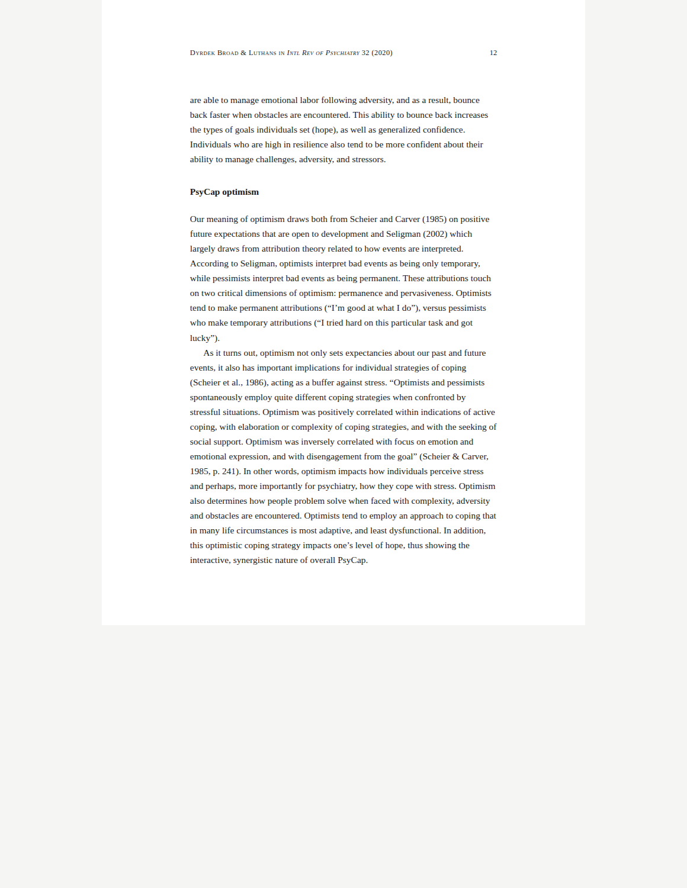Dyrdek Broad & Luthans in Intl Rev of Psychiatry 32 (2020) 12
are able to manage emotional labor following adversity, and as a result, bounce back faster when obstacles are encountered. This ability to bounce back increases the types of goals individuals set (hope), as well as generalized confidence. Individuals who are high in resilience also tend to be more confident about their ability to manage challenges, adversity, and stressors.
PsyCap optimism
Our meaning of optimism draws both from Scheier and Carver (1985) on positive future expectations that are open to development and Seligman (2002) which largely draws from attribution theory related to how events are interpreted. According to Seligman, optimists interpret bad events as being only temporary, while pessimists interpret bad events as being permanent. These attributions touch on two critical dimensions of optimism: permanence and pervasiveness. Optimists tend to make permanent attributions (“I’m good at what I do”), versus pessimists who make temporary attributions (“I tried hard on this particular task and got lucky”).
As it turns out, optimism not only sets expectancies about our past and future events, it also has important implications for individual strategies of coping (Scheier et al., 1986), acting as a buffer against stress. “Optimists and pessimists spontaneously employ quite different coping strategies when confronted by stressful situations. Optimism was positively correlated within indications of active coping, with elaboration or complexity of coping strategies, and with the seeking of social support. Optimism was inversely correlated with focus on emotion and emotional expression, and with disengagement from the goal” (Scheier & Carver, 1985, p. 241). In other words, optimism impacts how individuals perceive stress and perhaps, more importantly for psychiatry, how they cope with stress. Optimism also determines how people problem solve when faced with complexity, adversity and obstacles are encountered. Optimists tend to employ an approach to coping that in many life circumstances is most adaptive, and least dysfunctional. In addition, this optimistic coping strategy impacts one’s level of hope, thus showing the interactive, synergistic nature of overall PsyCap.